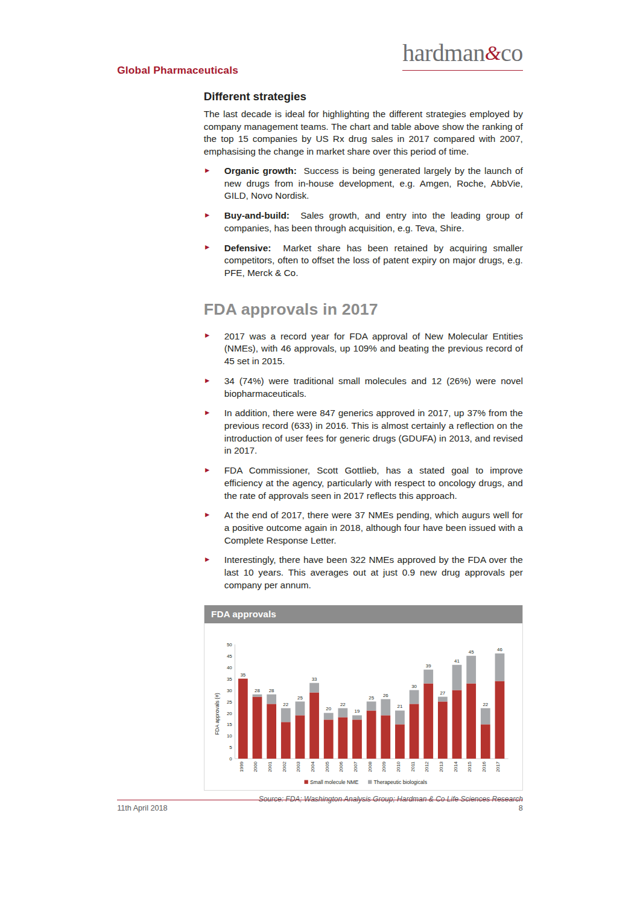Global Pharmaceuticals
hardman&co
Different strategies
The last decade is ideal for highlighting the different strategies employed by company management teams. The chart and table above show the ranking of the top 15 companies by US Rx drug sales in 2017 compared with 2007, emphasising the change in market share over this period of time.
Organic growth: Success is being generated largely by the launch of new drugs from in-house development, e.g. Amgen, Roche, AbbVie, GILD, Novo Nordisk.
Buy-and-build: Sales growth, and entry into the leading group of companies, has been through acquisition, e.g. Teva, Shire.
Defensive: Market share has been retained by acquiring smaller competitors, often to offset the loss of patent expiry on major drugs, e.g. PFE, Merck & Co.
FDA approvals in 2017
2017 was a record year for FDA approval of New Molecular Entities (NMEs), with 46 approvals, up 109% and beating the previous record of 45 set in 2015.
34 (74%) were traditional small molecules and 12 (26%) were novel biopharmaceuticals.
In addition, there were 847 generics approved in 2017, up 37% from the previous record (633) in 2016. This is almost certainly a reflection on the introduction of user fees for generic drugs (GDUFA) in 2013, and revised in 2017.
FDA Commissioner, Scott Gottlieb, has a stated goal to improve efficiency at the agency, particularly with respect to oncology drugs, and the rate of approvals seen in 2017 reflects this approach.
At the end of 2017, there were 37 NMEs pending, which augurs well for a positive outcome again in 2018, although four have been issued with a Complete Response Letter.
Interestingly, there have been 322 NMEs approved by the FDA over the last 10 years. This averages out at just 0.9 new drug approvals per company per annum.
FDA approvals
FDA approvals (#) 50 45 40 35 30 25 20 15 10 5 0 35 28 28 22 25 33 20 22 19 25 26 21 30 39 27 41 45 22 46 1999 2000 2001 2002 2003 2004 2005 2006 2007 2008 2009 2010 2011 2012 2013 2014 2015 2016 2017 Small molecule NME Therapeutic biologicals
Source: FDA; Washington Analysis Group; Hardman & Co Life Sciences Research
11th April 2018
8